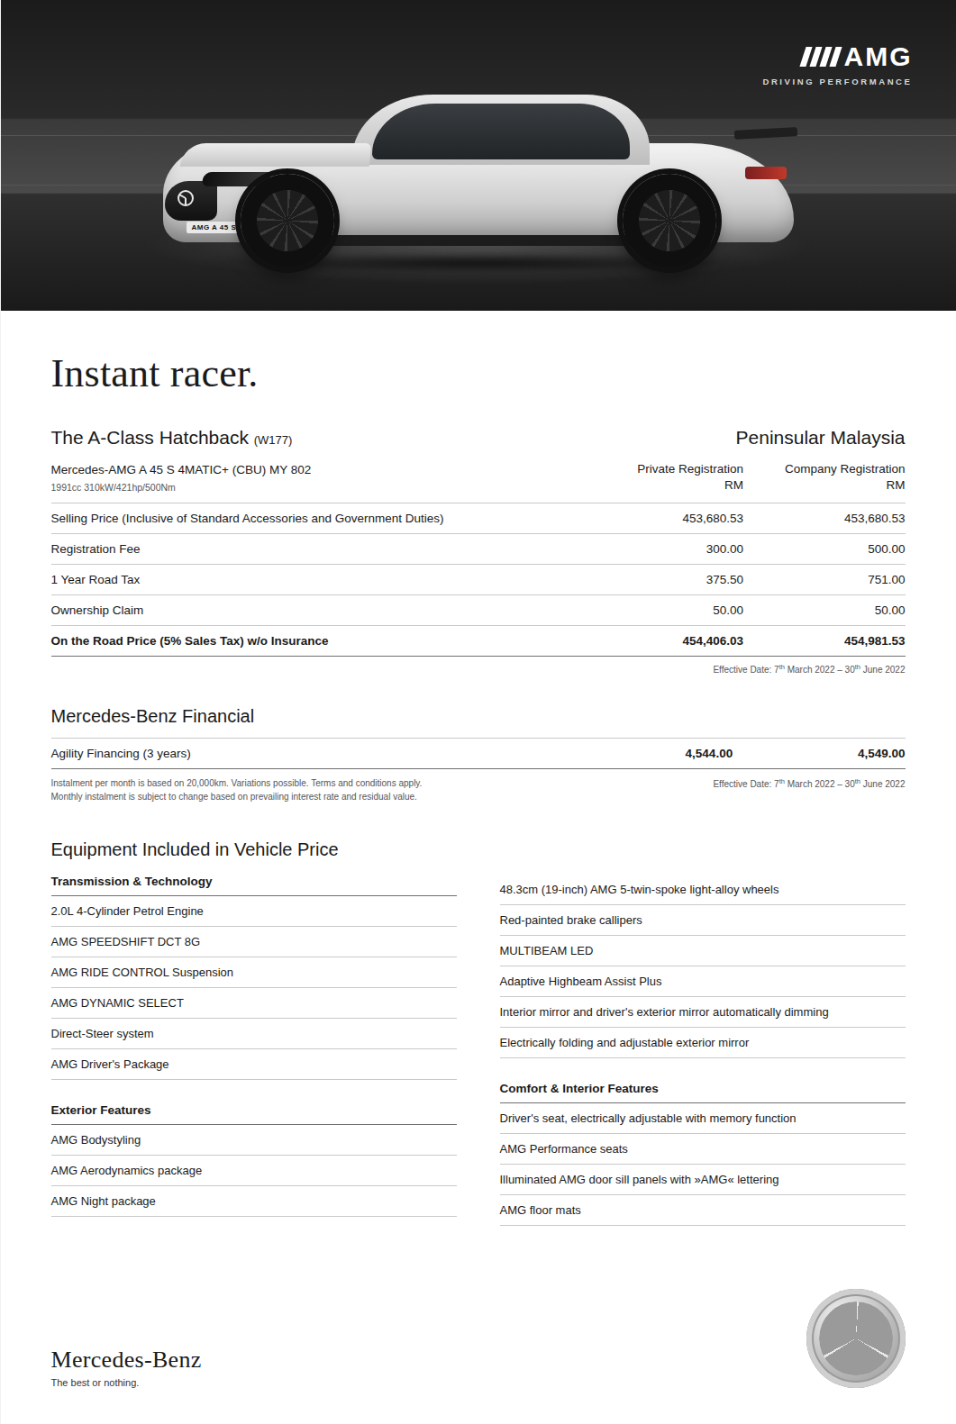AMG A 45 S
AMG
DRIVING PERFORMANCE
Instant racer.
The A-Class Hatchback (W177)
Peninsular Malaysia
| Mercedes-AMG A 45 S 4MATIC+ (CBU) MY 802 1991cc 310kW/421hp/500Nm | Private Registration RM | Company Registration RM |
| --- | --- | --- |
| Selling Price (Inclusive of Standard Accessories and Government Duties) | 453,680.53 | 453,680.53 |
| Registration Fee | 300.00 | 500.00 |
| 1 Year Road Tax | 375.50 | 751.00 |
| Ownership Claim | 50.00 | 50.00 |
| On the Road Price (5% Sales Tax) w/o Insurance | 454,406.03 | 454,981.53 |
Effective Date: 7th March 2022 – 30th June 2022
Mercedes-Benz Financial
| Agility Financing (3 years) | 4,544.00 | 4,549.00 |
Instalment per month is based on 20,000km. Variations possible. Terms and conditions apply.
Monthly instalment is subject to change based on prevailing interest rate and residual value.
Effective Date: 7th March 2022 – 30th June 2022
Equipment Included in Vehicle Price
Transmission & Technology
2.0L 4-Cylinder Petrol Engine
AMG SPEEDSHIFT DCT 8G
AMG RIDE CONTROL Suspension
AMG DYNAMIC SELECT
Direct-Steer system
AMG Driver's Package
Exterior Features
AMG Bodystyling
AMG Aerodynamics package
AMG Night package
48.3cm (19-inch) AMG 5-twin-spoke light-alloy wheels
Red-painted brake callipers
MULTIBEAM LED
Adaptive Highbeam Assist Plus
Interior mirror and driver's exterior mirror automatically dimming
Electrically folding and adjustable exterior mirror
Comfort & Interior Features
Driver's seat, electrically adjustable with memory function
AMG Performance seats
Illuminated AMG door sill panels with »AMG« lettering
AMG floor mats
Mercedes-Benz
The best or nothing.